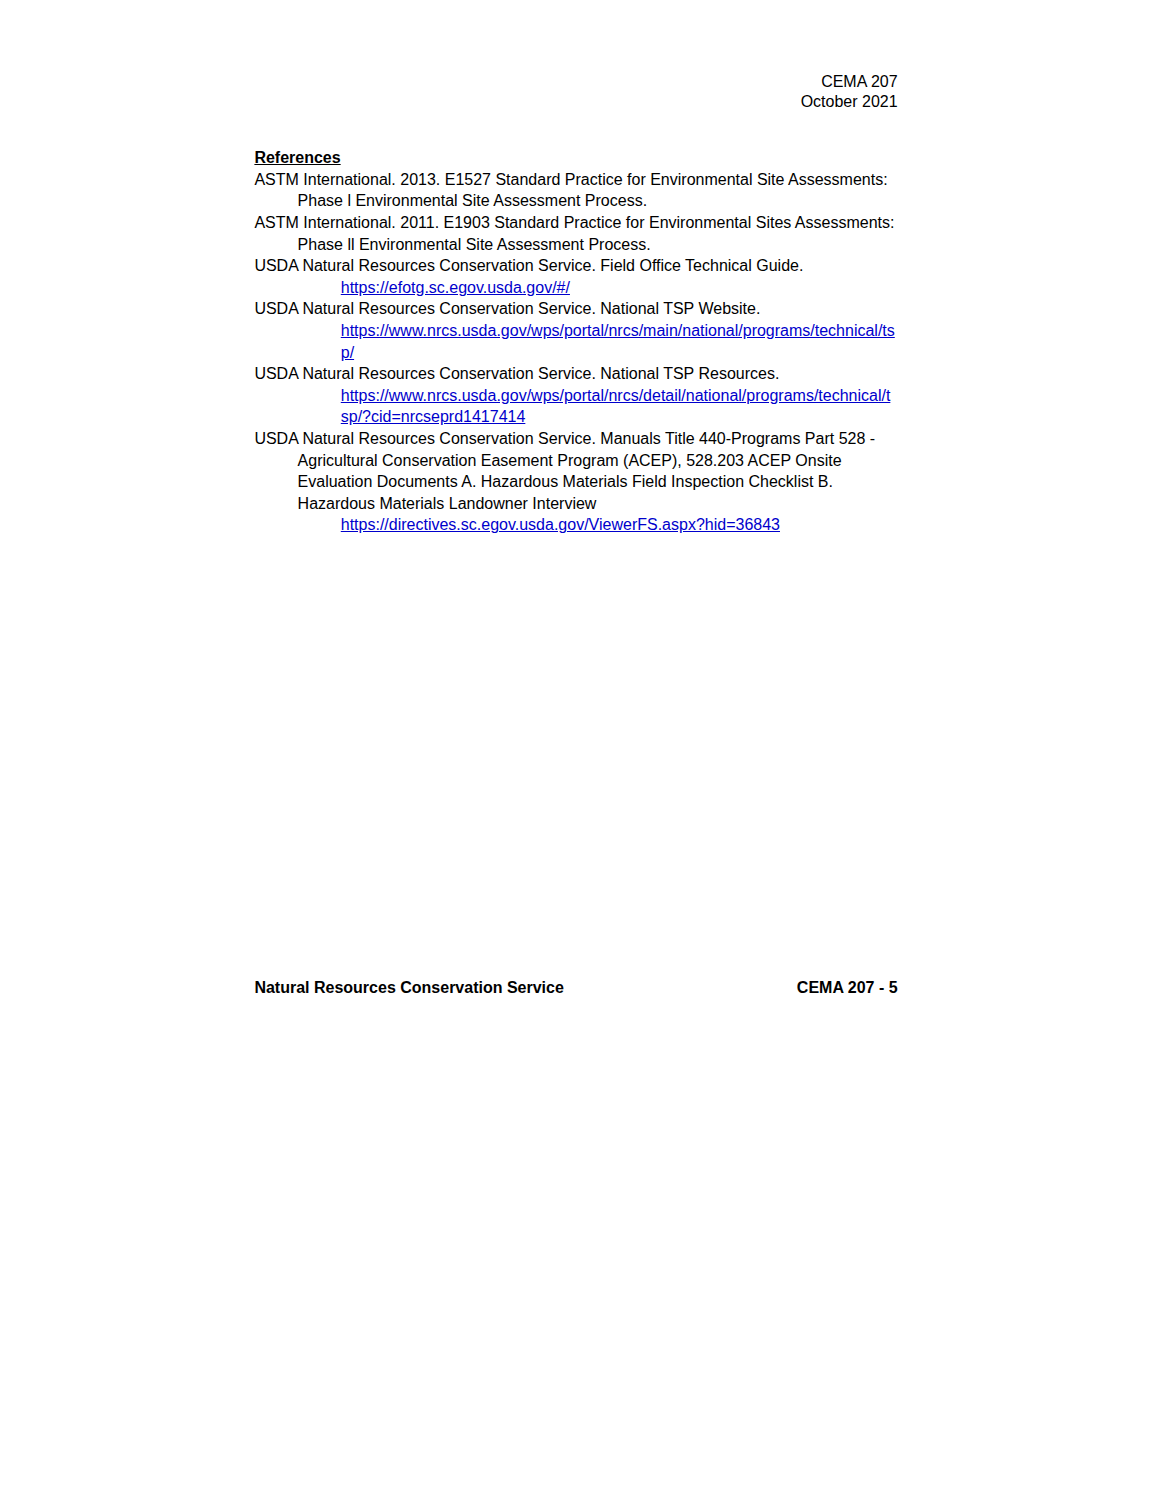CEMA 207
October 2021
References
ASTM International. 2013. E1527 Standard Practice for Environmental Site Assessments: Phase l Environmental Site Assessment Process.
ASTM International. 2011. E1903 Standard Practice for Environmental Sites Assessments: Phase ll Environmental Site Assessment Process.
USDA Natural Resources Conservation Service. Field Office Technical Guide. https://efotg.sc.egov.usda.gov/#/
USDA Natural Resources Conservation Service. National TSP Website. https://www.nrcs.usda.gov/wps/portal/nrcs/main/national/programs/technical/tsp/
USDA Natural Resources Conservation Service. National TSP Resources. https://www.nrcs.usda.gov/wps/portal/nrcs/detail/national/programs/technical/tsp/?cid=nrcseprd1417414
USDA Natural Resources Conservation Service. Manuals Title 440-Programs Part 528 - Agricultural Conservation Easement Program (ACEP), 528.203 ACEP Onsite Evaluation Documents A. Hazardous Materials Field Inspection Checklist B. Hazardous Materials Landowner Interview https://directives.sc.egov.usda.gov/ViewerFS.aspx?hid=36843
Natural Resources Conservation Service
CEMA 207 - 5